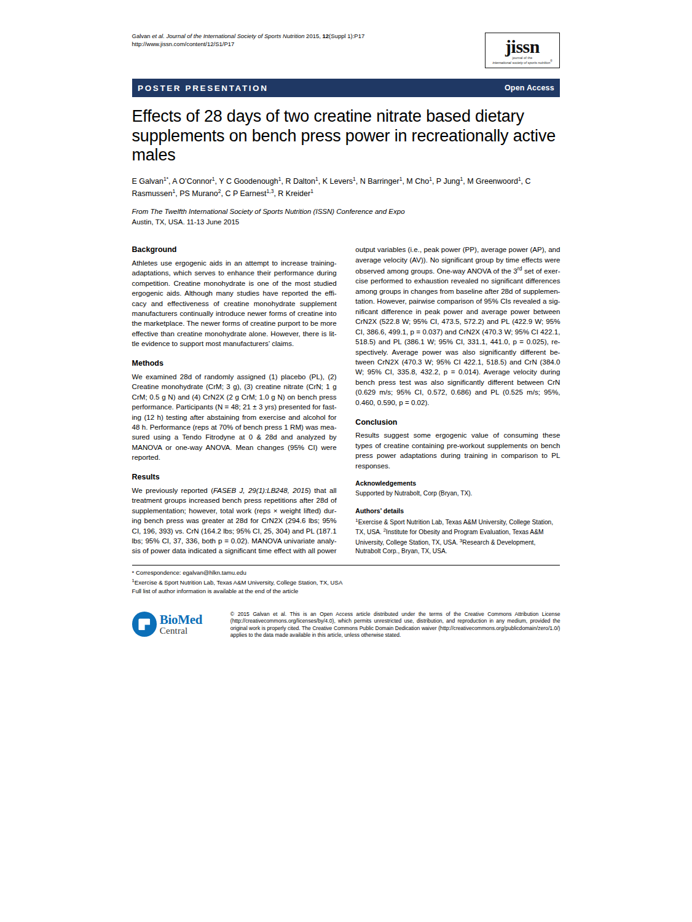Galvan et al. Journal of the International Society of Sports Nutrition 2015, 12(Suppl 1):P17
http://www.jissn.com/content/12/S1/P17
jissn
journal of the
international society of sports nutrition®
Poster presentation
Open Access
Effects of 28 days of two creatine nitrate based dietary supplements on bench press power in recreationally active males
E Galvan1*, A O’Connor1, Y C Goodenough1, R Dalton1, K Levers1, N Barringer1, M Cho1, P Jung1, M Greenwoord1, C Rasmussen1, PS Murano2, C P Earnest1,3, R Kreider1
From The Twelfth International Society of Sports Nutrition (ISSN) Conference and Expo
Austin, TX, USA. 11-13 June 2015
Background
Athletes use ergogenic aids in an attempt to increase training-adaptations, which serves to enhance their performance during competition. Creatine monohydrate is one of the most studied ergogenic aids. Although many studies have reported the efficacy and effectiveness of creatine monohydrate supplement manufacturers continually introduce newer forms of creatine into the marketplace. The newer forms of creatine purport to be more effective than creatine monohydrate alone. However, there is little evidence to support most manufacturers’ claims.
Methods
We examined 28d of randomly assigned (1) placebo (PL), (2) Creatine monohydrate (CrM; 3 g), (3) creatine nitrate (CrN; 1 g CrM; 0.5 g N) and (4) CrN2X (2 g CrM; 1.0 g N) on bench press performance. Participants (N = 48; 21 ± 3 yrs) presented for fasting (12 h) testing after abstaining from exercise and alcohol for 48 h. Performance (reps at 70% of bench press 1 RM) was measured using a Tendo Fitrodyne at 0 & 28d and analyzed by MANOVA or one-way ANOVA. Mean changes (95% CI) were reported.
Results
We previously reported (FASEB J, 29(1):LB248, 2015) that all treatment groups increased bench press repetitions after 28d of supplementation; however, total work (reps × weight lifted) during bench press was greater at 28d for CrN2X (294.6 lbs; 95% CI, 196, 393) vs. CrN (164.2 lbs; 95% CI, 25, 304) and PL (187.1 lbs; 95% CI, 37, 336, both p = 0.02). MANOVA univariate analysis of power data indicated a significant time effect with all power output variables (i.e., peak power (PP), average power (AP), and average velocity (AV)). No significant group by time effects were observed among groups. One-way ANOVA of the 3rd set of exercise performed to exhaustion revealed no significant differences among groups in changes from baseline after 28d of supplementation. However, pairwise comparison of 95% CIs revealed a significant difference in peak power and average power between CrN2X (522.8 W; 95% CI, 473.5, 572.2) and PL (422.9 W; 95% CI, 386.6, 499.1, p = 0.037) and CrN2X (470.3 W; 95% CI 422.1, 518.5) and PL (386.1 W; 95% CI, 331.1, 441.0, p = 0.025), respectively. Average power was also significantly different between CrN2X (470.3 W; 95% CI 422.1, 518.5) and CrN (384.0 W; 95% CI, 335.8, 432.2, p = 0.014). Average velocity during bench press test was also significantly different between CrN (0.629 m/s; 95% CI, 0.572, 0.686) and PL (0.525 m/s; 95%, 0.460, 0.590, p = 0.02).
Conclusion
Results suggest some ergogenic value of consuming these types of creatine containing pre-workout supplements on bench press power adaptations during training in comparison to PL responses.
Acknowledgements
Supported by Nutrabolt, Corp (Bryan, TX).
Authors’ details
1Exercise & Sport Nutrition Lab, Texas A&M University, College Station, TX, USA. 2Institute for Obesity and Program Evaluation, Texas A&M University, College Station, TX, USA. 3Research & Development, Nutrabolt Corp., Bryan, TX, USA.
* Correspondence: egalvan@hlkn.tamu.edu
1Exercise & Sport Nutrition Lab, Texas A&M University, College Station, TX, USA
Full list of author information is available at the end of the article
BioMed Central
© 2015 Galvan et al. This is an Open Access article distributed under the terms of the Creative Commons Attribution License (http://creativecommons.org/licenses/by/4.0), which permits unrestricted use, distribution, and reproduction in any medium, provided the original work is properly cited. The Creative Commons Public Domain Dedication waiver (http://creativecommons.org/publicdomain/zero/1.0/) applies to the data made available in this article, unless otherwise stated.